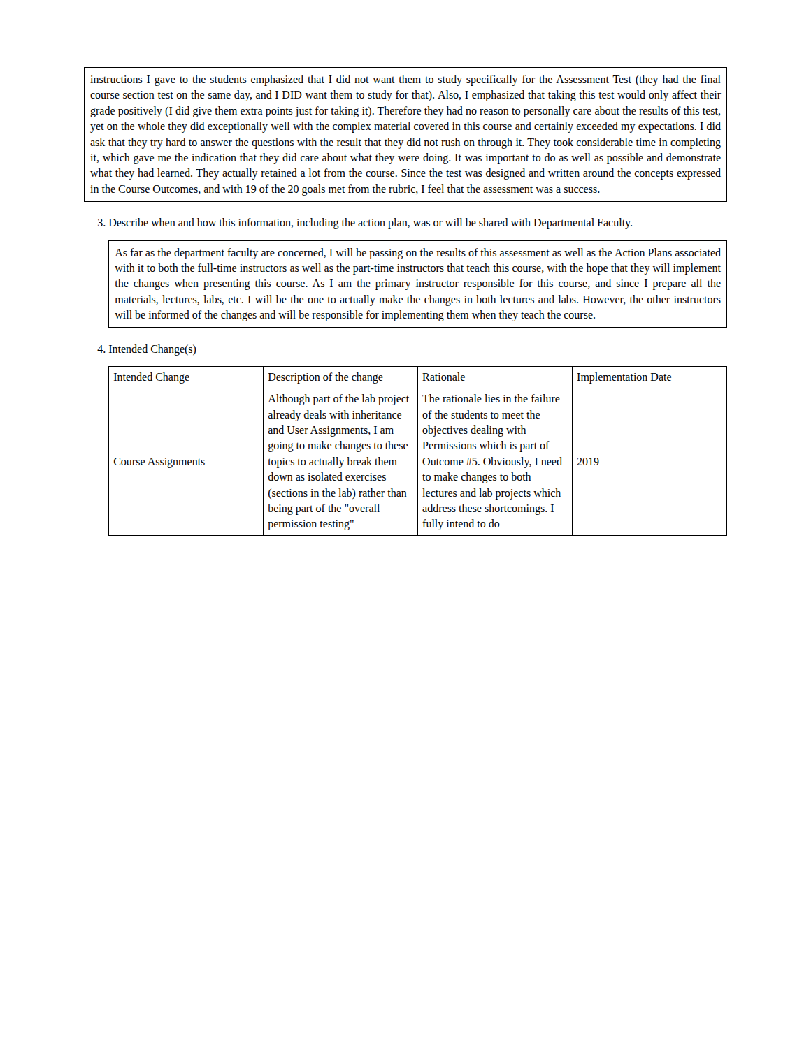instructions I gave to the students emphasized that I did not want them to study specifically for the Assessment Test (they had the final course section test on the same day, and I DID want them to study for that). Also, I emphasized that taking this test would only affect their grade positively (I did give them extra points just for taking it). Therefore they had no reason to personally care about the results of this test, yet on the whole they did exceptionally well with the complex material covered in this course and certainly exceeded my expectations. I did ask that they try hard to answer the questions with the result that they did not rush on through it. They took considerable time in completing it, which gave me the indication that they did care about what they were doing. It was important to do as well as possible and demonstrate what they had learned. They actually retained a lot from the course. Since the test was designed and written around the concepts expressed in the Course Outcomes, and with 19 of the 20 goals met from the rubric, I feel that the assessment was a success.
Describe when and how this information, including the action plan, was or will be shared with Departmental Faculty.
As far as the department faculty are concerned, I will be passing on the results of this assessment as well as the Action Plans associated with it to both the full-time instructors as well as the part-time instructors that teach this course, with the hope that they will implement the changes when presenting this course. As I am the primary instructor responsible for this course, and since I prepare all the materials, lectures, labs, etc. I will be the one to actually make the changes in both lectures and labs. However, the other instructors will be informed of the changes and will be responsible for implementing them when they teach the course.
Intended Change(s)
| Intended Change | Description of the change | Rationale | Implementation Date |
| --- | --- | --- | --- |
| Course Assignments | Although part of the lab project already deals with inheritance and User Assignments, I am going to make changes to these topics to actually break them down as isolated exercises (sections in the lab) rather than being part of the "overall permission testing" | The rationale lies in the failure of the students to meet the objectives dealing with Permissions which is part of Outcome #5. Obviously, I need to make changes to both lectures and lab projects which address these shortcomings. I fully intend to do | 2019 |